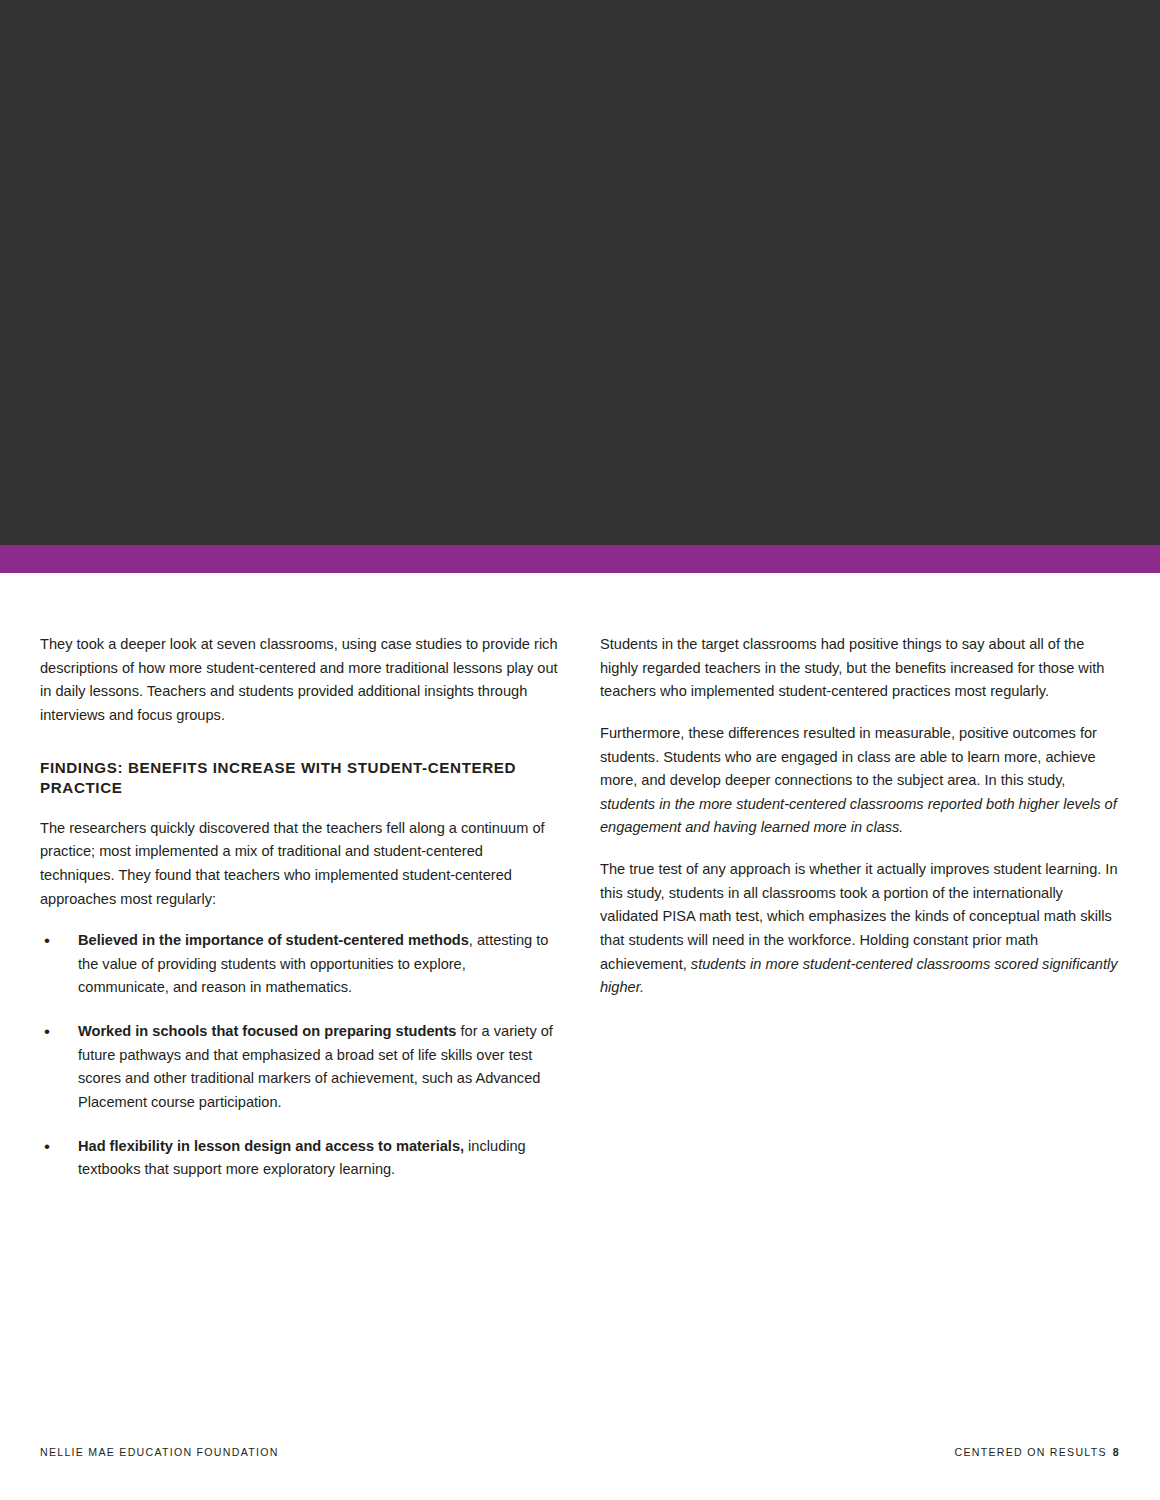They took a deeper look at seven classrooms, using case studies to provide rich descriptions of how more student-centered and more traditional lessons play out in daily lessons. Teachers and students provided additional insights through interviews and focus groups.
Findings: Benefits increase with student-centered practice
The researchers quickly discovered that the teachers fell along a continuum of practice; most implemented a mix of traditional and student-centered techniques. They found that teachers who implemented student-centered approaches most regularly:
Believed in the importance of student-centered methods, attesting to the value of providing students with opportunities to explore, communicate, and reason in mathematics.
Worked in schools that focused on preparing students for a variety of future pathways and that emphasized a broad set of life skills over test scores and other traditional markers of achievement, such as Advanced Placement course participation.
Had flexibility in lesson design and access to materials, including textbooks that support more exploratory learning.
Students in the target classrooms had positive things to say about all of the highly regarded teachers in the study, but the benefits increased for those with teachers who implemented student-centered practices most regularly.
Furthermore, these differences resulted in measurable, positive outcomes for students. Students who are engaged in class are able to learn more, achieve more, and develop deeper connections to the subject area. In this study, students in the more student-centered classrooms reported both higher levels of engagement and having learned more in class.
The true test of any approach is whether it actually improves student learning. In this study, students in all classrooms took a portion of the internationally validated PISA math test, which emphasizes the kinds of conceptual math skills that students will need in the workforce. Holding constant prior math achievement, students in more student-centered classrooms scored significantly higher.
Nellie Mae Education Foundation
Centered on Results8